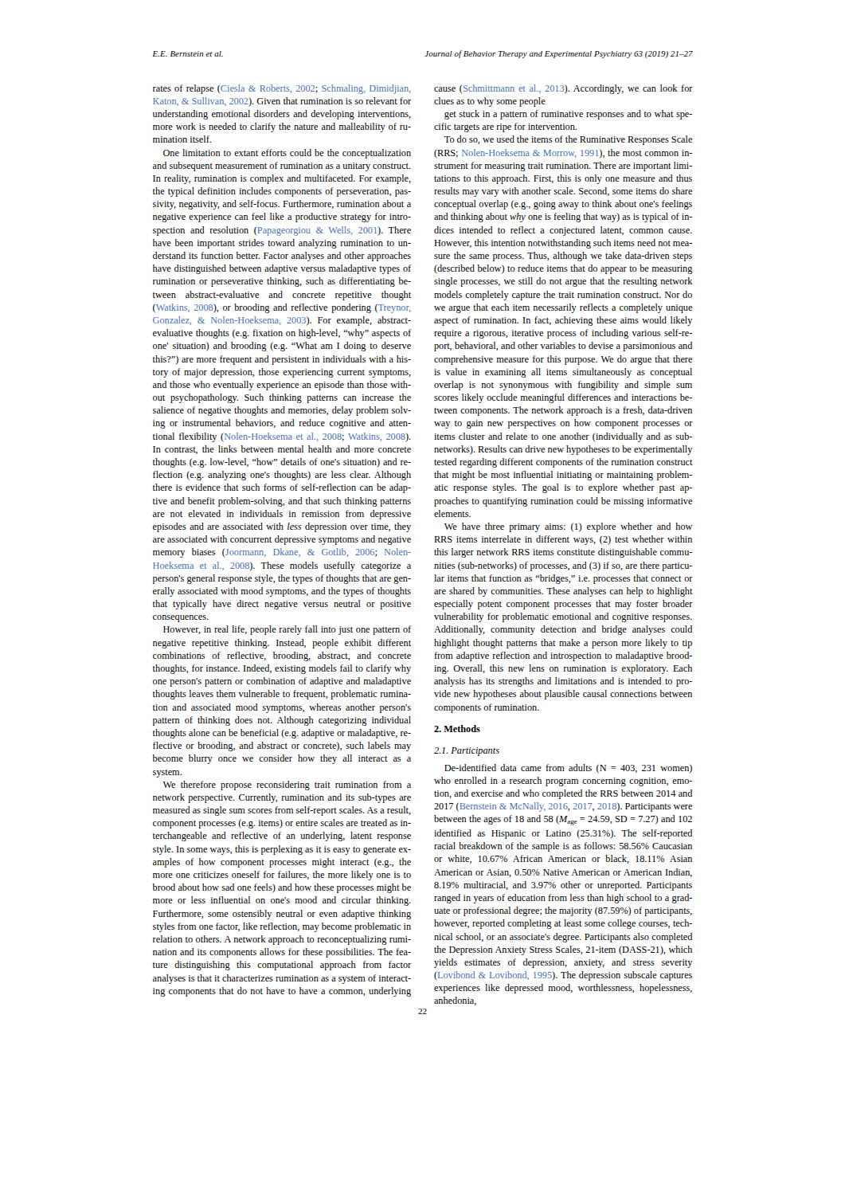E.E. Bernstein et al.
Journal of Behavior Therapy and Experimental Psychiatry 63 (2019) 21–27
rates of relapse (Ciesla & Roberts, 2002; Schmaling, Dimidjian, Katon, & Sullivan, 2002). Given that rumination is so relevant for understanding emotional disorders and developing interventions, more work is needed to clarify the nature and malleability of rumination itself.
One limitation to extant efforts could be the conceptualization and subsequent measurement of rumination as a unitary construct. In reality, rumination is complex and multifaceted. For example, the typical definition includes components of perseveration, passivity, negativity, and self-focus. Furthermore, rumination about a negative experience can feel like a productive strategy for introspection and resolution (Papageorgiou & Wells, 2001). There have been important strides toward analyzing rumination to understand its function better. Factor analyses and other approaches have distinguished between adaptive versus maladaptive types of rumination or perseverative thinking, such as differentiating between abstract-evaluative and concrete repetitive thought (Watkins, 2008), or brooding and reflective pondering (Treynor, Gonzalez, & Nolen-Hoeksema, 2003). For example, abstract-evaluative thoughts (e.g. fixation on high-level, “why” aspects of one' situation) and brooding (e.g. “What am I doing to deserve this?”) are more frequent and persistent in individuals with a history of major depression, those experiencing current symptoms, and those who eventually experience an episode than those without psychopathology. Such thinking patterns can increase the salience of negative thoughts and memories, delay problem solving or instrumental behaviors, and reduce cognitive and attentional flexibility (Nolen-Hoeksema et al., 2008; Watkins, 2008). In contrast, the links between mental health and more concrete thoughts (e.g. low-level, “how” details of one's situation) and reflection (e.g. analyzing one's thoughts) are less clear. Although there is evidence that such forms of self-reflection can be adaptive and benefit problem-solving, and that such thinking patterns are not elevated in individuals in remission from depressive episodes and are associated with less depression over time, they are associated with concurrent depressive symptoms and negative memory biases (Joormann, Dkane, & Gotlib, 2006; Nolen-Hoeksema et al., 2008). These models usefully categorize a person's general response style, the types of thoughts that are generally associated with mood symptoms, and the types of thoughts that typically have direct negative versus neutral or positive consequences.
However, in real life, people rarely fall into just one pattern of negative repetitive thinking. Instead, people exhibit different combinations of reflective, brooding, abstract, and concrete thoughts, for instance. Indeed, existing models fail to clarify why one person's pattern or combination of adaptive and maladaptive thoughts leaves them vulnerable to frequent, problematic rumination and associated mood symptoms, whereas another person's pattern of thinking does not. Although categorizing individual thoughts alone can be beneficial (e.g. adaptive or maladaptive, reflective or brooding, and abstract or concrete), such labels may become blurry once we consider how they all interact as a system.
We therefore propose reconsidering trait rumination from a network perspective. Currently, rumination and its sub-types are measured as single sum scores from self-report scales. As a result, component processes (e.g. items) or entire scales are treated as interchangeable and reflective of an underlying, latent response style. In some ways, this is perplexing as it is easy to generate examples of how component processes might interact (e.g., the more one criticizes oneself for failures, the more likely one is to brood about how sad one feels) and how these processes might be more or less influential on one's mood and circular thinking. Furthermore, some ostensibly neutral or even adaptive thinking styles from one factor, like reflection, may become problematic in relation to others. A network approach to reconceptualizing rumination and its components allows for these possibilities. The feature distinguishing this computational approach from factor analyses is that it characterizes rumination as a system of interacting components that do not have to have a common, underlying cause (Schmittmann et al., 2013). Accordingly, we can look for clues as to why some people
get stuck in a pattern of ruminative responses and to what specific targets are ripe for intervention.
To do so, we used the items of the Ruminative Responses Scale (RRS; Nolen-Hoeksema & Morrow, 1991), the most common instrument for measuring trait rumination. There are important limitations to this approach. First, this is only one measure and thus results may vary with another scale. Second, some items do share conceptual overlap (e.g., going away to think about one's feelings and thinking about why one is feeling that way) as is typical of indices intended to reflect a conjectured latent, common cause. However, this intention notwithstanding such items need not measure the same process. Thus, although we take data-driven steps (described below) to reduce items that do appear to be measuring single processes, we still do not argue that the resulting network models completely capture the trait rumination construct. Nor do we argue that each item necessarily reflects a completely unique aspect of rumination. In fact, achieving these aims would likely require a rigorous, iterative process of including various self-report, behavioral, and other variables to devise a parsimonious and comprehensive measure for this purpose. We do argue that there is value in examining all items simultaneously as conceptual overlap is not synonymous with fungibility and simple sum scores likely occlude meaningful differences and interactions between components. The network approach is a fresh, data-driven way to gain new perspectives on how component processes or items cluster and relate to one another (individually and as sub-networks). Results can drive new hypotheses to be experimentally tested regarding different components of the rumination construct that might be most influential initiating or maintaining problematic response styles. The goal is to explore whether past approaches to quantifying rumination could be missing informative elements.
We have three primary aims: (1) explore whether and how RRS items interrelate in different ways, (2) test whether within this larger network RRS items constitute distinguishable communities (sub-networks) of processes, and (3) if so, are there particular items that function as “bridges,” i.e. processes that connect or are shared by communities. These analyses can help to highlight especially potent component processes that may foster broader vulnerability for problematic emotional and cognitive responses. Additionally, community detection and bridge analyses could highlight thought patterns that make a person more likely to tip from adaptive reflection and introspection to maladaptive brooding. Overall, this new lens on rumination is exploratory. Each analysis has its strengths and limitations and is intended to provide new hypotheses about plausible causal connections between components of rumination.
2. Methods
2.1. Participants
De-identified data came from adults (N = 403, 231 women) who enrolled in a research program concerning cognition, emotion, and exercise and who completed the RRS between 2014 and 2017 (Bernstein & McNally, 2016, 2017, 2018). Participants were between the ages of 18 and 58 (Mage = 24.59, SD = 7.27) and 102 identified as Hispanic or Latino (25.31%). The self-reported racial breakdown of the sample is as follows: 58.56% Caucasian or white, 10.67% African American or black, 18.11% Asian American or Asian, 0.50% Native American or American Indian, 8.19% multiracial, and 3.97% other or unreported. Participants ranged in years of education from less than high school to a graduate or professional degree; the majority (87.59%) of participants, however, reported completing at least some college courses, technical school, or an associate's degree. Participants also completed the Depression Anxiety Stress Scales, 21-item (DASS-21), which yields estimates of depression, anxiety, and stress severity (Lovibond & Lovibond, 1995). The depression subscale captures experiences like depressed mood, worthlessness, hopelessness, anhedonia,
22